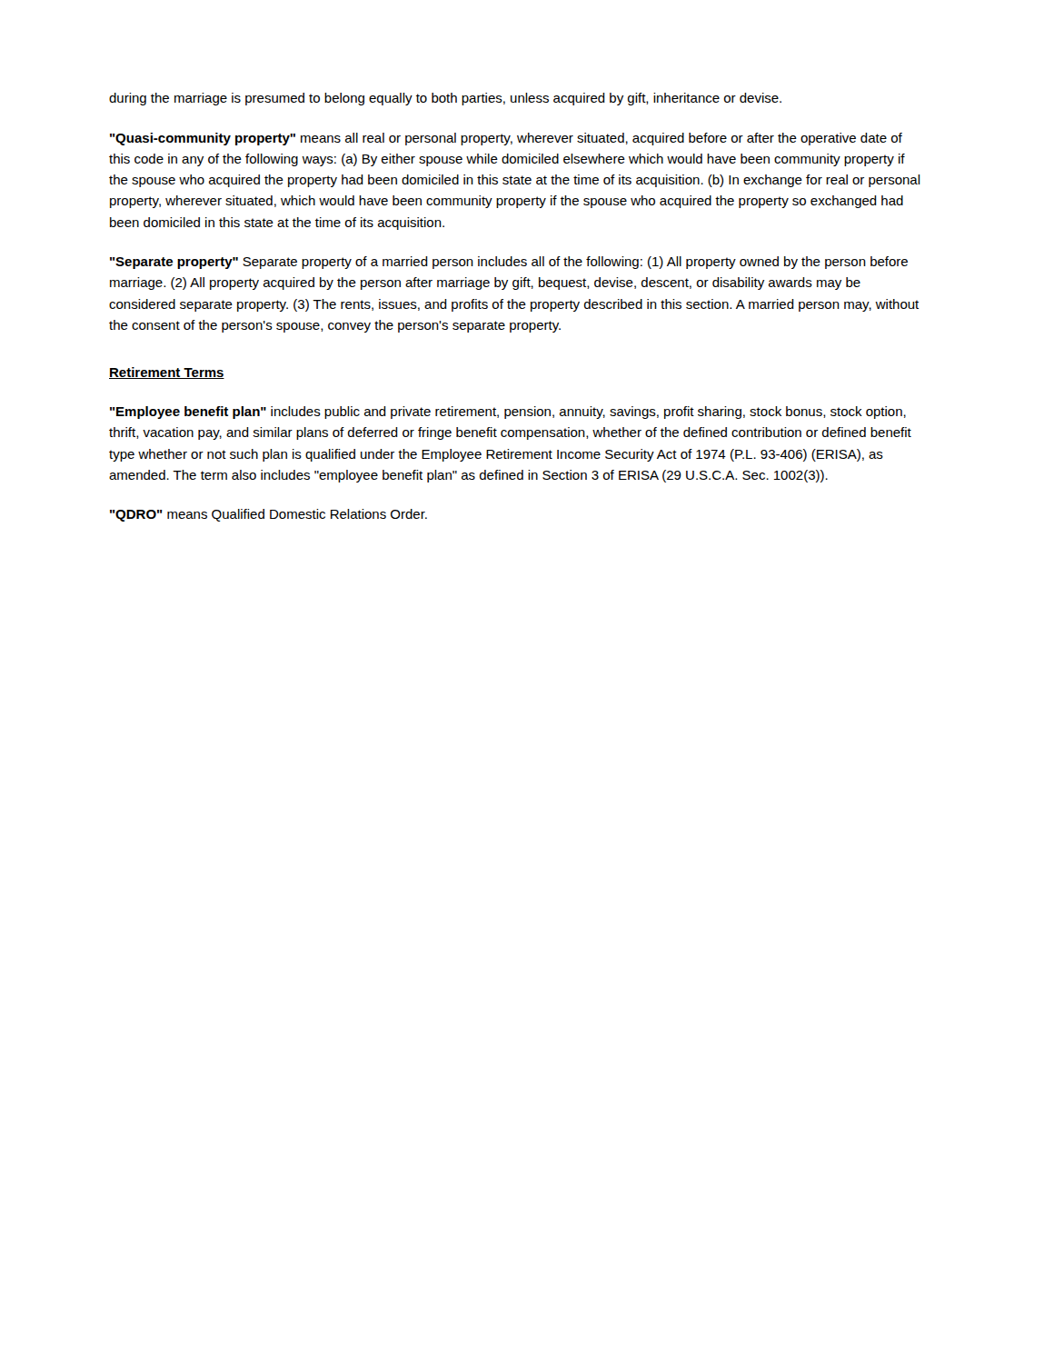during the marriage is presumed to belong equally to both parties, unless acquired by gift, inheritance or devise.
"Quasi-community property" means all real or personal property, wherever situated, acquired before or after the operative date of this code in any of the following ways: (a) By either spouse while domiciled elsewhere which would have been community property if the spouse who acquired the property had been domiciled in this state at the time of its acquisition. (b) In exchange for real or personal property, wherever situated, which would have been community property if the spouse who acquired the property so exchanged had been domiciled in this state at the time of its acquisition.
"Separate property" Separate property of a married person includes all of the following: (1) All property owned by the person before marriage. (2) All property acquired by the person after marriage by gift, bequest, devise, descent, or disability awards may be considered separate property. (3) The rents, issues, and profits of the property described in this section. A married person may, without the consent of the person's spouse, convey the person's separate property.
Retirement Terms
"Employee benefit plan" includes public and private retirement, pension, annuity, savings, profit sharing, stock bonus, stock option, thrift, vacation pay, and similar plans of deferred or fringe benefit compensation, whether of the defined contribution or defined benefit type whether or not such plan is qualified under the Employee Retirement Income Security Act of 1974 (P.L. 93-406) (ERISA), as amended. The term also includes "employee benefit plan" as defined in Section 3 of ERISA (29 U.S.C.A. Sec. 1002(3)).
"QDRO" means Qualified Domestic Relations Order.